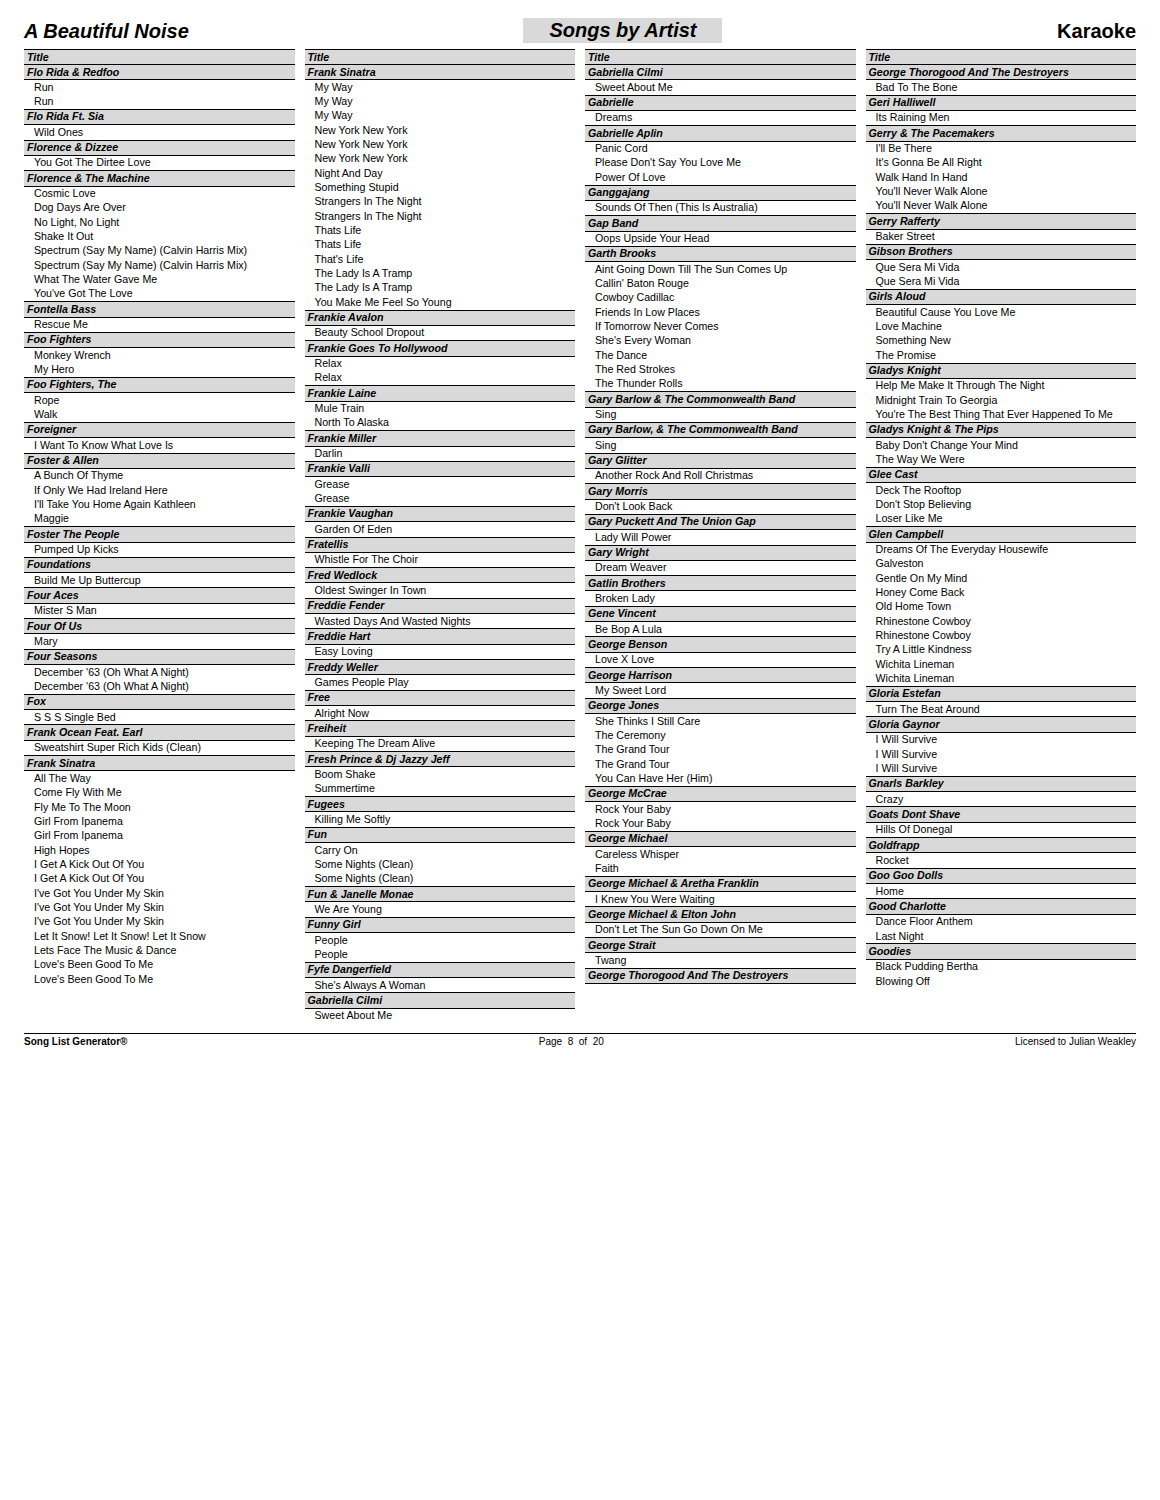A Beautiful Noise
Songs by Artist
Karaoke
| Title |
| --- |
| Flo Rida & Redfoo |
| Run |
| Run |
| Flo Rida Ft. Sia |
| Wild Ones |
| Florence & Dizzee |
| You Got The Dirtee Love |
| Florence & The Machine |
| Cosmic Love |
| Dog Days Are Over |
| No Light, No Light |
| Shake It Out |
| Spectrum (Say My Name) (Calvin Harris Mix) |
| Spectrum (Say My Name) (Calvin Harris Mix) |
| What The Water Gave Me |
| You've Got The Love |
| Fontella Bass |
| Rescue Me |
| Foo Fighters |
| Monkey Wrench |
| My Hero |
| Foo Fighters, The |
| Rope |
| Walk |
| Foreigner |
| I Want To Know What Love Is |
| Foster & Allen |
| A Bunch Of Thyme |
| If Only We Had Ireland Here |
| I'll Take You Home Again Kathleen |
| Maggie |
| Foster The People |
| Pumped Up Kicks |
| Foundations |
| Build Me Up Buttercup |
| Four Aces |
| Mister S Man |
| Four Of Us |
| Mary |
| Four Seasons |
| December '63 (Oh What A Night) |
| December '63 (Oh What A Night) |
| Fox |
| S S S Single Bed |
| Frank Ocean Feat. Earl |
| Sweatshirt Super Rich Kids (Clean) |
| Frank Sinatra |
| All The Way |
| Come Fly With Me |
| Fly Me To The Moon |
| Girl From Ipanema |
| Girl From Ipanema |
| High Hopes |
| I Get A Kick Out Of You |
| I Get A Kick Out Of You |
| I've Got You Under My Skin |
| I've Got You Under My Skin |
| I've Got You Under My Skin |
| Let It Snow! Let It Snow! Let It Snow |
| Lets Face The Music & Dance |
| Love's Been Good To Me |
| Love's Been Good To Me |
| Title |
| --- |
| Frank Sinatra |
| My Way |
| My Way |
| My Way |
| New York New York |
| New York New York |
| New York New York |
| Night And Day |
| Something Stupid |
| Strangers In The Night |
| Strangers In The Night |
| Thats Life |
| Thats Life |
| That's Life |
| The Lady Is A Tramp |
| The Lady Is A Tramp |
| You Make Me Feel So Young |
| Frankie Avalon |
| Beauty School Dropout |
| Frankie Goes To Hollywood |
| Relax |
| Relax |
| Frankie Laine |
| Mule Train |
| North To Alaska |
| Frankie Miller |
| Darlin |
| Frankie Valli |
| Grease |
| Grease |
| Frankie Vaughan |
| Garden Of Eden |
| Fratellis |
| Whistle For The Choir |
| Fred Wedlock |
| Oldest Swinger In Town |
| Freddie Fender |
| Wasted Days And Wasted Nights |
| Freddie Hart |
| Easy Loving |
| Freddy Weller |
| Games People Play |
| Free |
| Alright Now |
| Freiheit |
| Keeping The Dream Alive |
| Fresh Prince & Dj Jazzy Jeff |
| Boom Shake |
| Summertime |
| Fugees |
| Killing Me Softly |
| Fun |
| Carry On |
| Some Nights (Clean) |
| Some Nights (Clean) |
| Fun & Janelle Monae |
| We Are Young |
| Funny Girl |
| People |
| People |
| Fyfe Dangerfield |
| She's Always A Woman |
| Gabriella Cilmi |
| Sweet About Me |
| Title |
| --- |
| Gabriella Cilmi |
| Sweet About Me |
| Gabrielle |
| Dreams |
| Gabrielle Aplin |
| Panic Cord |
| Please Don't Say You Love Me |
| Power Of Love |
| Ganggajang |
| Sounds Of Then (This Is Australia) |
| Gap Band |
| Oops Upside Your Head |
| Garth Brooks |
| Aint Going Down Till The Sun Comes Up |
| Callin' Baton Rouge |
| Cowboy Cadillac |
| Friends In Low Places |
| If Tomorrow Never Comes |
| She's Every Woman |
| The Dance |
| The Red Strokes |
| The Thunder Rolls |
| Gary Barlow & The Commonwealth Band |
| Sing |
| Gary Barlow, & The Commonwealth Band |
| Sing |
| Gary Glitter |
| Another Rock And Roll Christmas |
| Gary Morris |
| Don't Look Back |
| Gary Puckett And The Union Gap |
| Lady Will Power |
| Gary Wright |
| Dream Weaver |
| Gatlin Brothers |
| Broken Lady |
| Gene Vincent |
| Be Bop A Lula |
| George Benson |
| Love X Love |
| George Harrison |
| My Sweet Lord |
| George Jones |
| She Thinks I Still Care |
| The Ceremony |
| The Grand Tour |
| The Grand Tour |
| You Can Have Her (Him) |
| George McCrae |
| Rock Your Baby |
| Rock Your Baby |
| George Michael |
| Careless Whisper |
| Faith |
| George Michael & Aretha Franklin |
| I Knew You Were Waiting |
| George Michael & Elton John |
| Don't Let The Sun Go Down On Me |
| George Strait |
| Twang |
| George Thorogood And The Destroyers |
| Title |
| --- |
| George Thorogood And The Destroyers |
| Bad To The Bone |
| Geri Halliwell |
| Its Raining Men |
| Gerry & The Pacemakers |
| I'll Be There |
| It's Gonna Be All Right |
| Walk Hand In Hand |
| You'll Never Walk Alone |
| You'll Never Walk Alone |
| Gerry Rafferty |
| Baker Street |
| Gibson Brothers |
| Que Sera Mi Vida |
| Que Sera Mi Vida |
| Girls Aloud |
| Beautiful Cause You Love Me |
| Love Machine |
| Something New |
| The Promise |
| Gladys Knight |
| Help Me Make It Through The Night |
| Midnight Train To Georgia |
| You're The Best Thing That Ever Happened To Me |
| Gladys Knight & The Pips |
| Baby Don't Change Your Mind |
| The Way We Were |
| Glee Cast |
| Deck The Rooftop |
| Don't Stop Believing |
| Loser Like Me |
| Glen Campbell |
| Dreams Of The Everyday Housewife |
| Galveston |
| Gentle On My Mind |
| Honey Come Back |
| Old Home Town |
| Rhinestone Cowboy |
| Rhinestone Cowboy |
| Try A Little Kindness |
| Wichita Lineman |
| Wichita Lineman |
| Gloria Estefan |
| Turn The Beat Around |
| Gloria Gaynor |
| I Will Survive |
| I Will Survive |
| I Will Survive |
| Gnarls Barkley |
| Crazy |
| Goats Dont Shave |
| Hills Of Donegal |
| Goldfrapp |
| Rocket |
| Goo Goo Dolls |
| Home |
| Good Charlotte |
| Dance Floor Anthem |
| Last Night |
| Goodies |
| Black Pudding Bertha |
| Blowing Off |
Song List Generator®
Page 8 of 20
Licensed to Julian Weakley